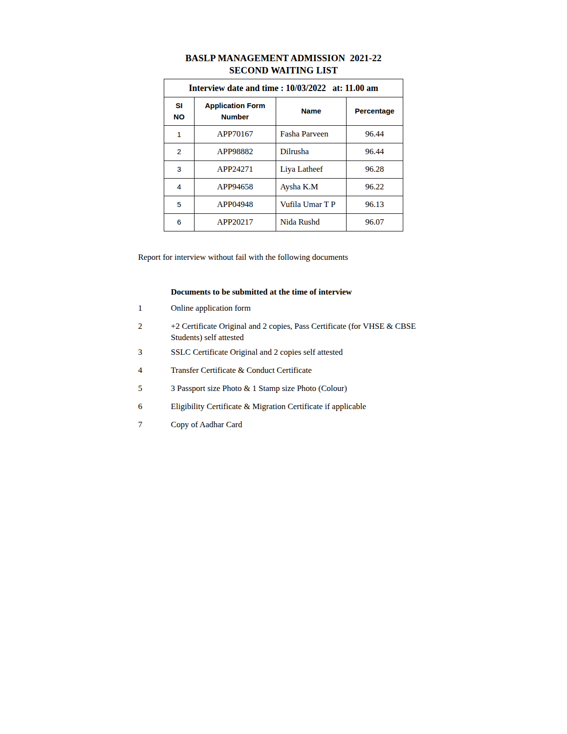BASLP MANAGEMENT ADMISSION 2021-22
SECOND WAITING LIST
| Interview date and time : 10/03/2022 at: 11.00 am |
| SI NO | Application Form Number | Name | Percentage |
| 1 | APP70167 | Fasha Parveen | 96.44 |
| 2 | APP98882 | Dilrusha | 96.44 |
| 3 | APP24271 | Liya Latheef | 96.28 |
| 4 | APP94658 | Aysha K.M | 96.22 |
| 5 | APP04948 | Vufila Umar T P | 96.13 |
| 6 | APP20217 | Nida Rushd | 96.07 |
Report for interview without fail with the following documents
Documents to be submitted at the time of interview
1 Online application form
2+2 Certificate Original and 2 copies, Pass Certificate (for VHSE & CBSE Students) self attested
3 SSLC Certificate Original and 2 copies self attested
4 Transfer Certificate & Conduct Certificate
53 Passport size Photo & 1 Stamp size Photo (Colour)
6 Eligibility Certificate & Migration Certificate if applicable
7 Copy of Aadhar Card